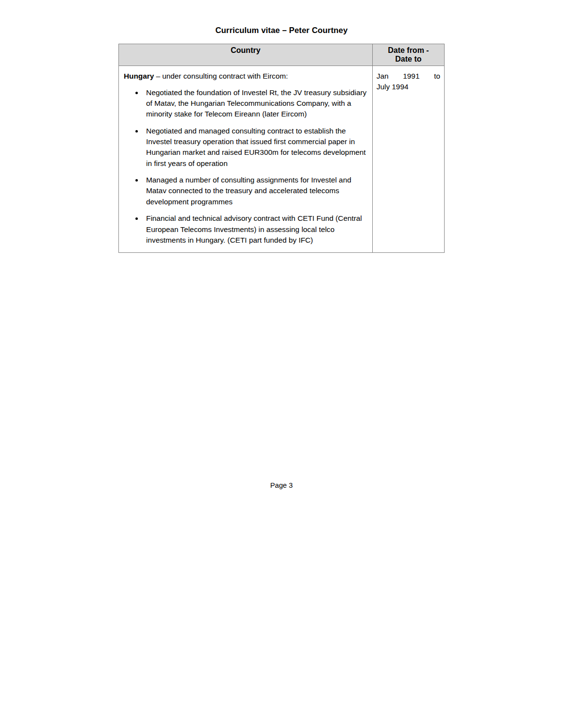Curriculum vitae – Peter Courtney
| Country | Date from - Date to |
| --- | --- |
| Hungary – under consulting contract with Eircom: Negotiated the foundation of Investel Rt, the JV treasury subsidiary of Matav, the Hungarian Telecommunications Company, with a minority stake for Telecom Eireann (later Eircom) Negotiated and managed consulting contract to establish the Investel treasury operation that issued first commercial paper in Hungarian market and raised EUR300m for telecoms development in first years of operation Managed a number of consulting assignments for Investel and Matav connected to the treasury and accelerated telecoms development programmes Financial and technical advisory contract with CETI Fund (Central European Telecoms Investments) in assessing local telco investments in Hungary. (CETI part funded by IFC) | Jan 1991 to July 1994 |
Page 3